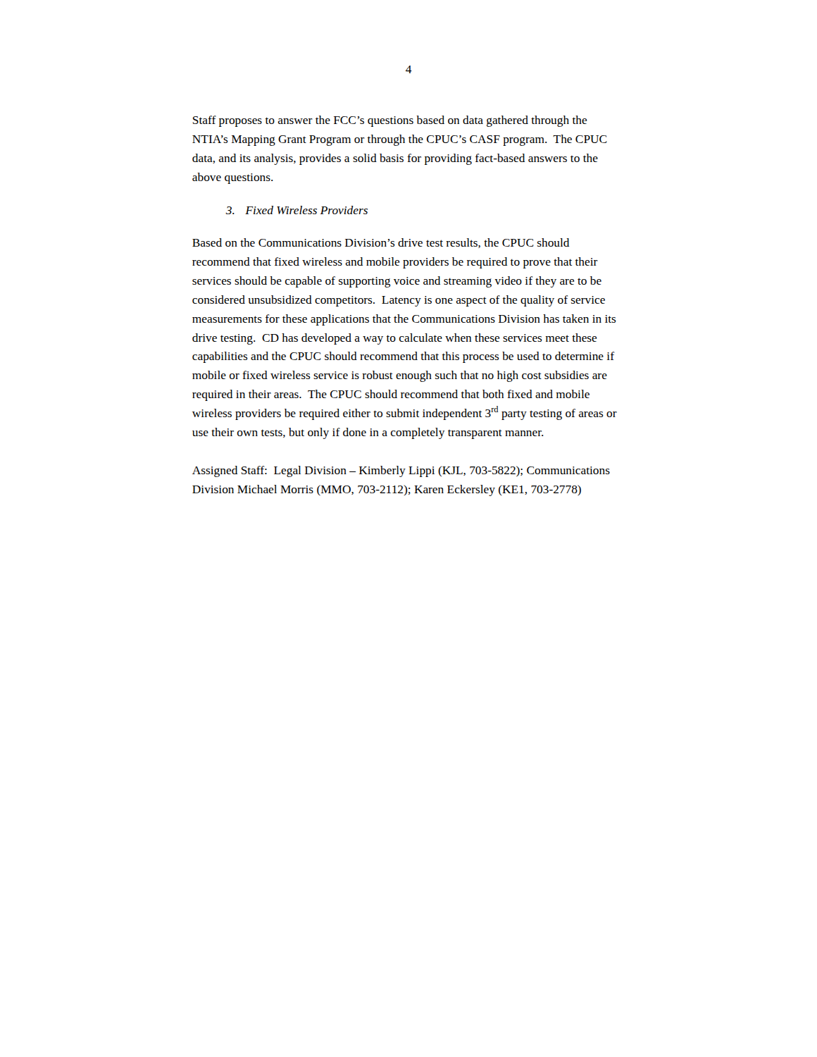4
Staff proposes to answer the FCC’s questions based on data gathered through the NTIA’s Mapping Grant Program or through the CPUC’s CASF program. The CPUC data, and its analysis, provides a solid basis for providing fact-based answers to the above questions.
3. Fixed Wireless Providers
Based on the Communications Division’s drive test results, the CPUC should recommend that fixed wireless and mobile providers be required to prove that their services should be capable of supporting voice and streaming video if they are to be considered unsubsidized competitors. Latency is one aspect of the quality of service measurements for these applications that the Communications Division has taken in its drive testing. CD has developed a way to calculate when these services meet these capabilities and the CPUC should recommend that this process be used to determine if mobile or fixed wireless service is robust enough such that no high cost subsidies are required in their areas. The CPUC should recommend that both fixed and mobile wireless providers be required either to submit independent 3rd party testing of areas or use their own tests, but only if done in a completely transparent manner.
Assigned Staff: Legal Division – Kimberly Lippi (KJL, 703-5822); Communications Division Michael Morris (MMO, 703-2112); Karen Eckersley (KE1, 703-2778)